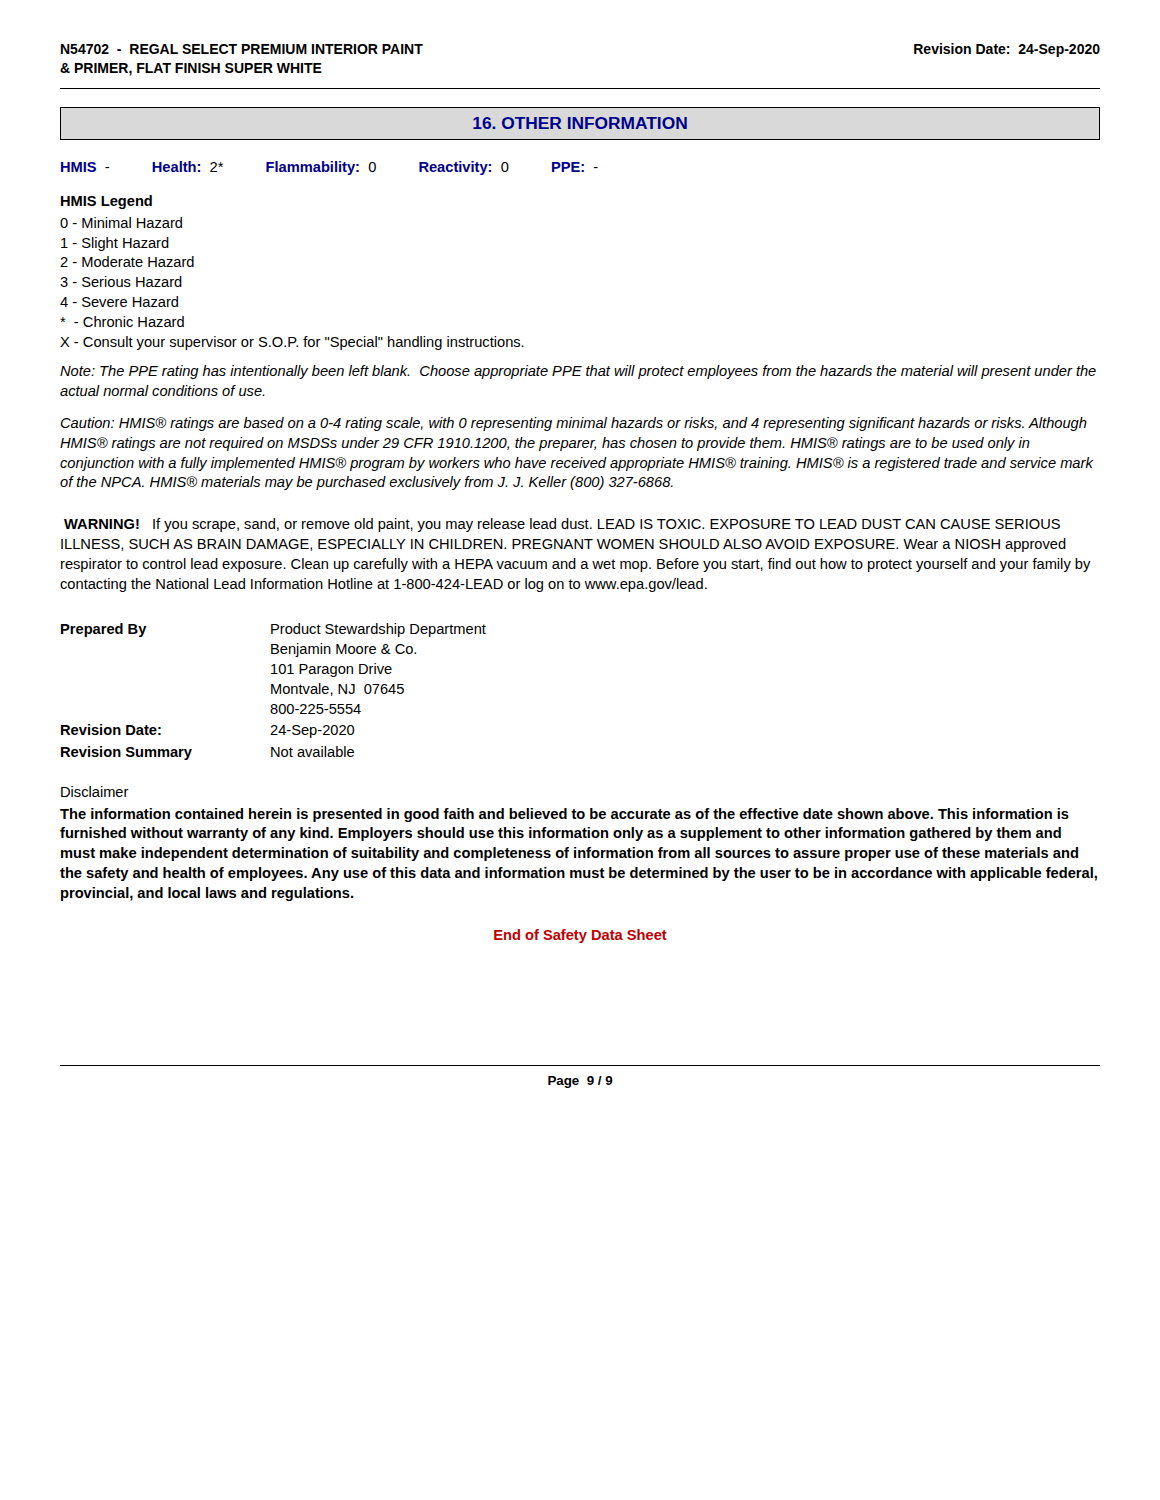N54702 - REGAL SELECT PREMIUM INTERIOR PAINT
& PRIMER, FLAT FINISH SUPER WHITE
Revision Date: 24-Sep-2020
16. OTHER INFORMATION
HMIS - Health: 2* Flammability: 0 Reactivity: 0 PPE: -
HMIS Legend
0 - Minimal Hazard
1 - Slight Hazard
2 - Moderate Hazard
3 - Serious Hazard
4 - Severe Hazard
* - Chronic Hazard
X - Consult your supervisor or S.O.P. for "Special" handling instructions.
Note: The PPE rating has intentionally been left blank. Choose appropriate PPE that will protect employees from the hazards the material will present under the actual normal conditions of use.
Caution: HMIS® ratings are based on a 0-4 rating scale, with 0 representing minimal hazards or risks, and 4 representing significant hazards or risks. Although HMIS® ratings are not required on MSDSs under 29 CFR 1910.1200, the preparer, has chosen to provide them. HMIS® ratings are to be used only in conjunction with a fully implemented HMIS® program by workers who have received appropriate HMIS® training. HMIS® is a registered trade and service mark of the NPCA. HMIS® materials may be purchased exclusively from J. J. Keller (800) 327-6868.
WARNING! If you scrape, sand, or remove old paint, you may release lead dust. LEAD IS TOXIC. EXPOSURE TO LEAD DUST CAN CAUSE SERIOUS ILLNESS, SUCH AS BRAIN DAMAGE, ESPECIALLY IN CHILDREN. PREGNANT WOMEN SHOULD ALSO AVOID EXPOSURE. Wear a NIOSH approved respirator to control lead exposure. Clean up carefully with a HEPA vacuum and a wet mop. Before you start, find out how to protect yourself and your family by contacting the National Lead Information Hotline at 1-800-424-LEAD or log on to www.epa.gov/lead.
| Prepared By | Product Stewardship Department Benjamin Moore & Co. 101 Paragon Drive Montvale, NJ 07645 800-225-5554 |
| Revision Date: | 24-Sep-2020 |
| Revision Summary | Not available |
Disclaimer
The information contained herein is presented in good faith and believed to be accurate as of the effective date shown above. This information is furnished without warranty of any kind. Employers should use this information only as a supplement to other information gathered by them and must make independent determination of suitability and completeness of information from all sources to assure proper use of these materials and the safety and health of employees. Any use of this data and information must be determined by the user to be in accordance with applicable federal, provincial, and local laws and regulations.
End of Safety Data Sheet
Page 9 / 9